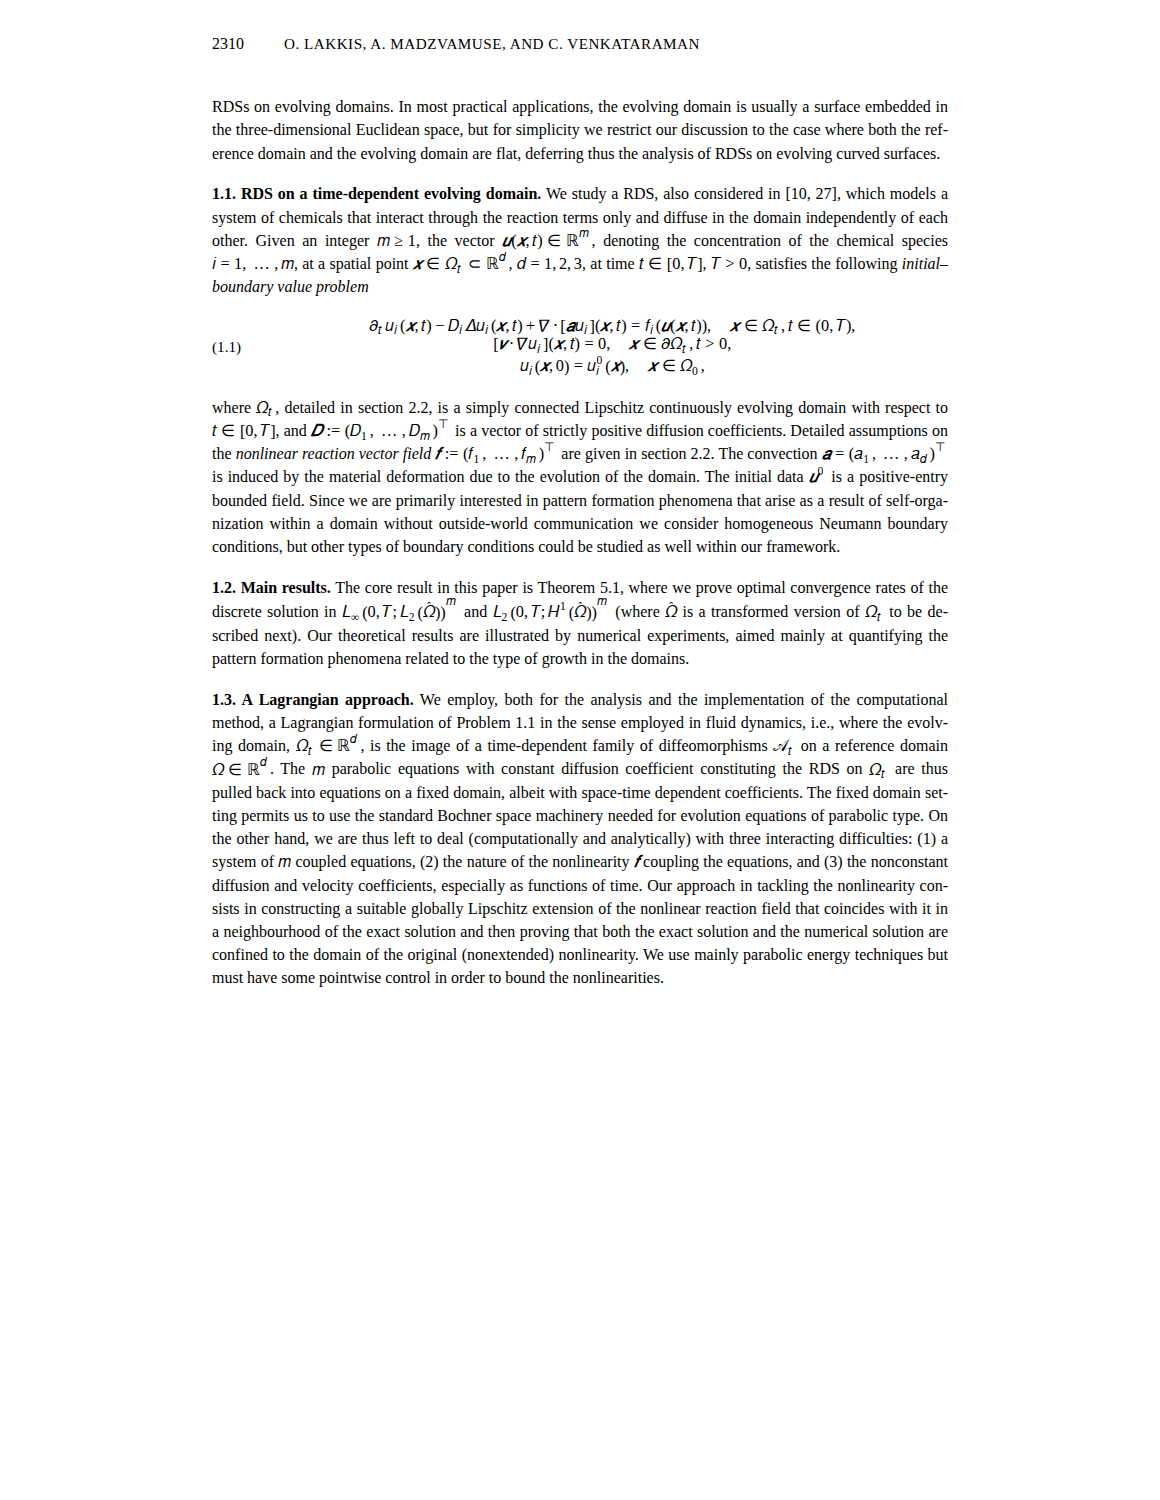2310 O. LAKKIS, A. MADZVAMUSE, AND C. VENKATARAMAN
RDSs on evolving domains. In most practical applications, the evolving domain is usually a surface embedded in the three-dimensional Euclidean space, but for simplicity we restrict our discussion to the case where both the reference domain and the evolving domain are flat, deferring thus the analysis of RDSs on evolving curved surfaces.
1.1. RDS on a time-dependent evolving domain.
We study a RDS, also considered in [10, 27], which models a system of chemicals that interact through the reaction terms only and diffuse in the domain independently of each other. Given an integer m≥1, the vector u(x,t)∈ℝm, denoting the concentration of the chemical species i=1,…,m, at a spatial point x∈Ωt⊂ℝd, d=1,2,3, at time t∈[0,T], T>0, satisfies the following initial–boundary value problem
(1.1)
∂tui(x,t) − DiΔui(x,t) + ∇⋅[aui](x,t) = fi(u(x,t)) , x∈Ωt,t∈(0,T),
[ν⋅∇ui](x,t) =0, x∈∂Ωt,t>0,
ui(x,0) = ui0(x), x∈Ω0,
where Ωt, detailed in section 2.2, is a simply connected Lipschitz continuously evolving domain with respect to t∈[0,T], and D:=(D1,…,Dm)⊤ is a vector of strictly positive diffusion coefficients. Detailed assumptions on the nonlinear reaction vector field f:=(f1,…,fm)⊤ are given in section 2.2. The convection a=(a1,…,ad)⊤ is induced by the material deformation due to the evolution of the domain. The initial data u0 is a positive-entry bounded field. Since we are primarily interested in pattern formation phenomena that arise as a result of self-organization within a domain without outside-world communication we consider homogeneous Neumann boundary conditions, but other types of boundary conditions could be studied as well within our framework.
1.2. Main results.
The core result in this paper is Theorem 5.1, where we prove optimal convergence rates of the discrete solution in L∞(0,T;L2(Ω̂))m and L2(0,T;H1(Ω̂))m (where Ω̂ is a transformed version of Ωt to be described next). Our theoretical results are illustrated by numerical experiments, aimed mainly at quantifying the pattern formation phenomena related to the type of growth in the domains.
1.3. A Lagrangian approach.
We employ, both for the analysis and the implementation of the computational method, a Lagrangian formulation of Problem 1.1 in the sense employed in fluid dynamics, i.e., where the evolving domain, Ωt∈ℝd, is the image of a time-dependent family of diffeomorphisms 𝒜t on a reference domain Ω̂∈ℝd. The m parabolic equations with constant diffusion coefficient constituting the RDS on Ωt are thus pulled back into equations on a fixed domain, albeit with space-time dependent coefficients. The fixed domain setting permits us to use the standard Bochner space machinery needed for evolution equations of parabolic type. On the other hand, we are thus left to deal (computationally and analytically) with three interacting difficulties: (1) a system of m coupled equations, (2) the nature of the nonlinearity f coupling the equations, and (3) the nonconstant diffusion and velocity coefficients, especially as functions of time. Our approach in tackling the nonlinearity consists in constructing a suitable globally Lipschitz extension of the nonlinear reaction field that coincides with it in a neighbourhood of the exact solution and then proving that both the exact solution and the numerical solution are confined to the domain of the original (nonextended) nonlinearity. We use mainly parabolic energy techniques but must have some pointwise control in order to bound the nonlinearities.